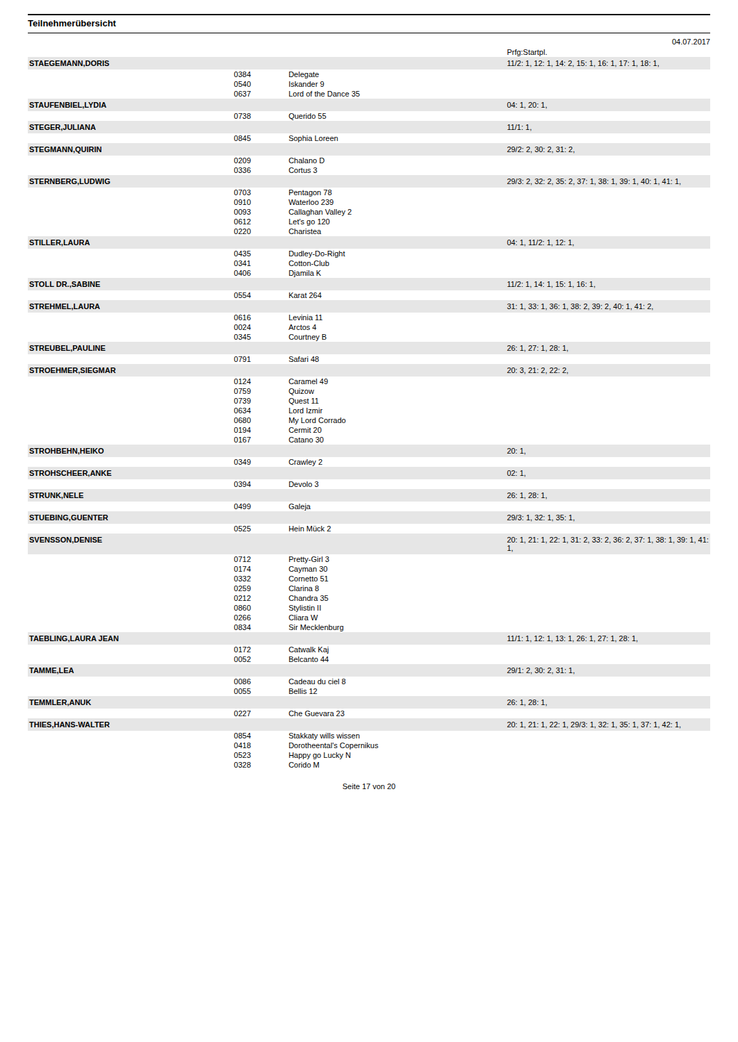Teilnehmerübersicht
04.07.2017
| | | | Prfg:Startpl. |
| STAEGEMANN,DORIS | | | 11/2: 1, 12: 1, 14: 2, 15: 1, 16: 1, 17: 1, 18: 1, |
| | 0384 | Delegate | |
| | 0540 | Iskander 9 | |
| | 0637 | Lord of the Dance 35 | |
| STAUFENBIEL,LYDIA | | | 04: 1, 20: 1, |
| | 0738 | Querido 55 | |
| STEGER,JULIANA | | | 11/1: 1, |
| | 0845 | Sophia Loreen | |
| STEGMANN,QUIRIN | | | 29/2: 2, 30: 2, 31: 2, |
| | 0209 | Chalano D | |
| | 0336 | Cortus 3 | |
| STERNBERG,LUDWIG | | | 29/3: 2, 32: 2, 35: 2, 37: 1, 38: 1, 39: 1, 40: 1, 41: 1, |
| | 0703 | Pentagon 78 | |
| | 0910 | Waterloo 239 | |
| | 0093 | Callaghan Valley 2 | |
| | 0612 | Let's go 120 | |
| | 0220 | Charistea | |
| STILLER,LAURA | | | 04: 1, 11/2: 1, 12: 1, |
| | 0435 | Dudley-Do-Right | |
| | 0341 | Cotton-Club | |
| | 0406 | Djamila K | |
| STOLL DR.,SABINE | | | 11/2: 1, 14: 1, 15: 1, 16: 1, |
| | 0554 | Karat 264 | |
| STREHMEL,LAURA | | | 31: 1, 33: 1, 36: 1, 38: 2, 39: 2, 40: 1, 41: 2, |
| | 0616 | Levinia 11 | |
| | 0024 | Arctos 4 | |
| | 0345 | Courtney B | |
| STREUBEL,PAULINE | | | 26: 1, 27: 1, 28: 1, |
| | 0791 | Safari 48 | |
| STROEHMER,SIEGMAR | | | 20: 3, 21: 2, 22: 2, |
| | 0124 | Caramel 49 | |
| | 0759 | Quizow | |
| | 0739 | Quest 11 | |
| | 0634 | Lord Izmir | |
| | 0680 | My Lord Corrado | |
| | 0194 | Cermit 20 | |
| | 0167 | Catano 30 | |
| STROHBEHN,HEIKO | | | 20: 1, |
| | 0349 | Crawley 2 | |
| STROHSCHEER,ANKE | | | 02: 1, |
| | 0394 | Devolo 3 | |
| STRUNK,NELE | | | 26: 1, 28: 1, |
| | 0499 | Galeja | |
| STUEBING,GUENTER | | | 29/3: 1, 32: 1, 35: 1, |
| | 0525 | Hein Mück 2 | |
| SVENSSON,DENISE | | | 20: 1, 21: 1, 22: 1, 31: 2, 33: 2, 36: 2, 37: 1, 38: 1, 39: 1, 41: 1, |
| | 0712 | Pretty-Girl 3 | |
| | 0174 | Cayman 30 | |
| | 0332 | Cornetto 51 | |
| | 0259 | Clarina 8 | |
| | 0212 | Chandra 35 | |
| | 0860 | Stylistin II | |
| | 0266 | Cliara W | |
| | 0834 | Sir Mecklenburg | |
| TAEBLING,LAURA JEAN | | | 11/1: 1, 12: 1, 13: 1, 26: 1, 27: 1, 28: 1, |
| | 0172 | Catwalk Kaj | |
| | 0052 | Belcanto 44 | |
| TAMME,LEA | | | 29/1: 2, 30: 2, 31: 1, |
| | 0086 | Cadeau du ciel 8 | |
| | 0055 | Bellis 12 | |
| TEMMLER,ANUK | | | 26: 1, 28: 1, |
| | 0227 | Che Guevara 23 | |
| THIES,HANS-WALTER | | | 20: 1, 21: 1, 22: 1, 29/3: 1, 32: 1, 35: 1, 37: 1, 42: 1, |
| | 0854 | Stakkaty wills wissen | |
| | 0418 | Dorotheental's Copernikus | |
| | 0523 | Happy go Lucky N | |
| | 0328 | Corido M | |
Seite 17 von 20